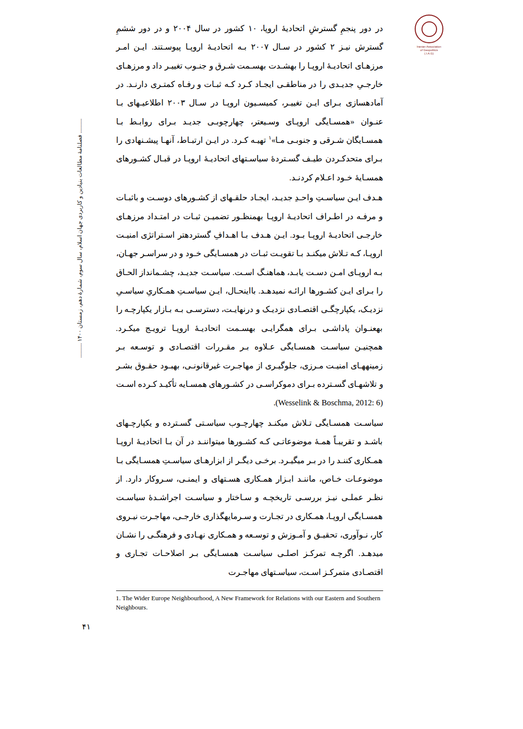Iranian Association
of Geopolitics
(I.A.G.)
.......... فصلنامهٔ مطالعات بنیادین و کاربردی جهان اسلام، سال سوم، شمارهٔ دهم، زمستان ۱۴۰۰ ..........
در دور پنجمِ گسترشِ اتحادیهٔ اروپا، ۱۰ کشور در سال ۲۰۰۴ و در دور ششمِ گسترش نیـز ۲ کشور در سـال ۲۰۰۷ بـه اتحادیـهٔ اروپـا پیوسـتند. ایـن امـر مرزهـای اتحادیـهٔ اروپـا را بهشـدت بهسـمت شـرق و جنـوب تغییـر داد و مرزهـای خارجـیِ جدیـدی را در مناطقـی ایجـاد کـرد کـه ثبـات و رفـاه کمتـری دارنـد. در آمادهسازی بـرای ایـن تغییـر، کمیسـیون اروپـا در سـال ۲۰۰۳ اطلاعیـهای بـا عنـوان «همسـایگی اروپـای وسـیعتر، چهارچوبـی جدیـد بـرای روابـط بـا همسـایگان شـرقی و جنوبـی مـا»۱ تهیـه کـرد. در ایـن ارتبـاط، آنهـا پیشـنهادی را بـرای متحدکـردن طیـف گسـتردهٔ سیاسـتهای اتحادیـهٔ اروپـا در قبـال کشـورهای همسـایهٔ خـود اعـلام کردنـد.
هـدف ایـن سیاسـتِ واحـدِ جدیـد، ایجـاد حلقـهای از کشـورهای دوسـت و باثبـات و مرفـه در اطـراف اتحادیـهٔ اروپـا بهمنظـور تضمیـن ثبـات در امتـداد مرزهـای خارجـی اتحادیـهٔ اروپـا بـود. ایـن هـدف بـا اهـدافِ گستردهتر اسـتراتژی امنیـت اروپـا، کـه تـلاش میکنـد بـا تقویـت ثبـات در همسـایگی خـود و در سراسـر جهـان، بـه اروپـای امـن دسـت یابـد، هماهنـگ اسـت. سیاسـت جدیـد، چشـمانداز الحـاق را بـرای ایـن کشـورها ارائـه نمیدهـد. بااینحـال، ایـن سیاسـتِ همـکاریِ سیاسـیِ نزدیـک، یکپارچگـی اقتصـادی نزدیـک و درنهایـت، دسترسـی بـه بـازار یکپارچـه را بهعنـوان پاداشـی بـرای همگرایـی بهسـمت اتحادیـهٔ اروپـا ترویـج میکـرد. همچنیـن سیاسـت همسـایگی عـلاوه بـر مقـررات اقتصـادی و توسـعه بـر زمینههـای امنیـت مـرزی، جلوگیـری از مهاجـرت غیرقانونـی، بهبـود حقـوق بشـر و تلاشهـای گسـترده بـرای دموکراسـی در کشـورهای همسـایه تأکیـد کـرده اسـت (Wesselink & Boschma, 2012: 6).
سیاسـت همسـایگی تـلاش میکنـد چهارچـوب سیاسـتی گسـترده و یکپارچـهای باشـد و تقریبـاً همـهٔ موضوعاتـی کـه کشـورها میتواننـد در آن بـا اتحادیـهٔ اروپـا همـکاری کننـد را در بـر میگیـرد. برخـی دیگـر از ابزارهـای سیاسـتِ همسـایگی بـا موضوعـات خـاص، ماننـد ابـزار همـکاری هسـتهای و ایمنـی، سـروکار دارد. از نظـر عملـی نیـز بررسـی تاریخچـه و سـاختار و سیاسـت اجراشـدهٔ سیاسـت همسـایگی اروپـا، همـکاری در تجـارت و سـرمایهگذاری خارجـی، مهاجـرت نیـروی کار، نـوآوری، تحقیـق و آمـوزش و توسـعه و همـکاری نهـادی و فرهنگـی را نشـان میدهـد. اگرچـه تمرکـز اصلـی سیاسـت همسـایگی بـر اصلاحـات تجـاری و اقتصـادی متمرکـز اسـت، سیاسـتهای مهاجـرت
1. The Wider Europe Neighbourhood, A New Framework for Relations with our Eastern and Southern Neighbours.
۴۱